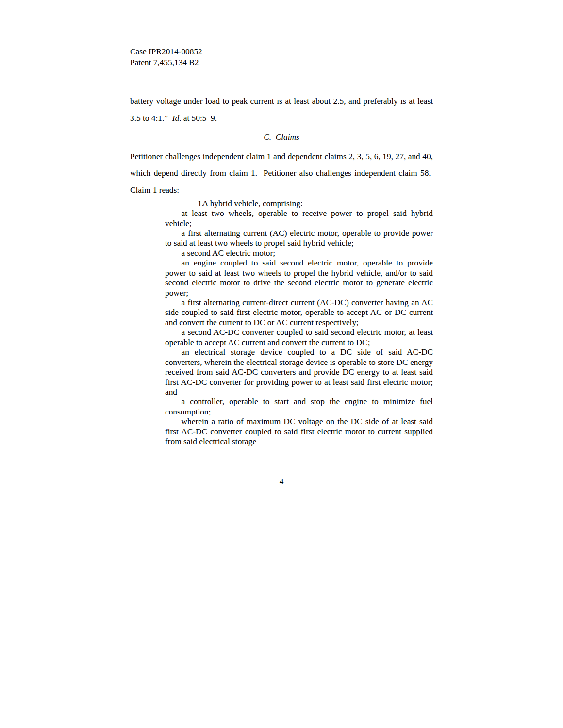Case IPR2014-00852
Patent 7,455,134 B2
battery voltage under load to peak current is at least about 2.5, and preferably is at least 3.5 to 4:1.” Id. at 50:5–9.
C. Claims
Petitioner challenges independent claim 1 and dependent claims 2, 3, 5, 6, 19, 27, and 40, which depend directly from claim 1. Petitioner also challenges independent claim 58. Claim 1 reads:
1. A hybrid vehicle, comprising:
at least two wheels, operable to receive power to propel said hybrid vehicle;
a first alternating current (AC) electric motor, operable to provide power to said at least two wheels to propel said hybrid vehicle;
a second AC electric motor;
an engine coupled to said second electric motor, operable to provide power to said at least two wheels to propel the hybrid vehicle, and/or to said second electric motor to drive the second electric motor to generate electric power;
a first alternating current-direct current (AC-DC) converter having an AC side coupled to said first electric motor, operable to accept AC or DC current and convert the current to DC or AC current respectively;
a second AC-DC converter coupled to said second electric motor, at least operable to accept AC current and convert the current to DC;
an electrical storage device coupled to a DC side of said AC-DC converters, wherein the electrical storage device is operable to store DC energy received from said AC-DC converters and provide DC energy to at least said first AC-DC converter for providing power to at least said first electric motor; and
a controller, operable to start and stop the engine to minimize fuel consumption;
wherein a ratio of maximum DC voltage on the DC side of at least said first AC-DC converter coupled to said first electric motor to current supplied from said electrical storage
4